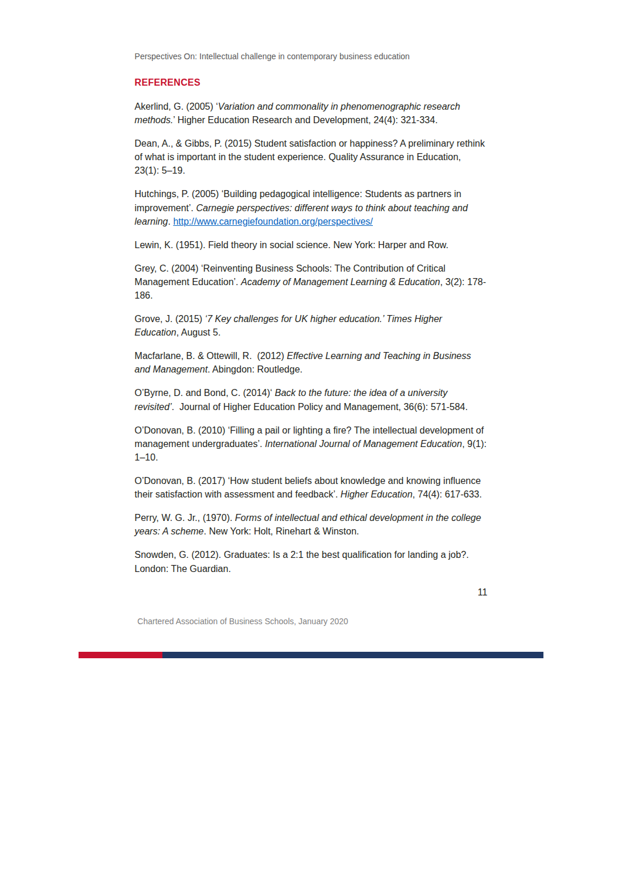Perspectives On: Intellectual challenge in contemporary business education
References
Akerlind, G. (2005) ‘Variation and commonality in phenomenographic research methods.’ Higher Education Research and Development, 24(4): 321-334.
Dean, A., & Gibbs, P. (2015) Student satisfaction or happiness? A preliminary rethink of what is important in the student experience. Quality Assurance in Education, 23(1): 5–19.
Hutchings, P. (2005) ‘Building pedagogical intelligence: Students as partners in improvement’. Carnegie perspectives: different ways to think about teaching and learning. http://www.carnegiefoundation.org/perspectives/
Lewin, K. (1951). Field theory in social science. New York: Harper and Row.
Grey, C. (2004) ‘Reinventing Business Schools: The Contribution of Critical Management Education’. Academy of Management Learning & Education, 3(2): 178-186.
Grove, J. (2015) ‘7 Key challenges for UK higher education.’ Times Higher Education, August 5.
Macfarlane, B. & Ottewill, R. (2012) Effective Learning and Teaching in Business and Management. Abingdon: Routledge.
O’Byrne, D. and Bond, C. (2014)‘ Back to the future: the idea of a university revisited’. Journal of Higher Education Policy and Management, 36(6): 571-584.
O’Donovan, B. (2010) ‘Filling a pail or lighting a fire? The intellectual development of management undergraduates’. International Journal of Management Education, 9(1): 1–10.
O’Donovan, B. (2017) ‘How student beliefs about knowledge and knowing influence their satisfaction with assessment and feedback’. Higher Education, 74(4): 617-633.
Perry, W. G. Jr., (1970). Forms of intellectual and ethical development in the college years: A scheme. New York: Holt, Rinehart & Winston.
Snowden, G. (2012). Graduates: Is a 2:1 the best qualification for landing a job?. London: The Guardian.
11
Chartered Association of Business Schools, January 2020